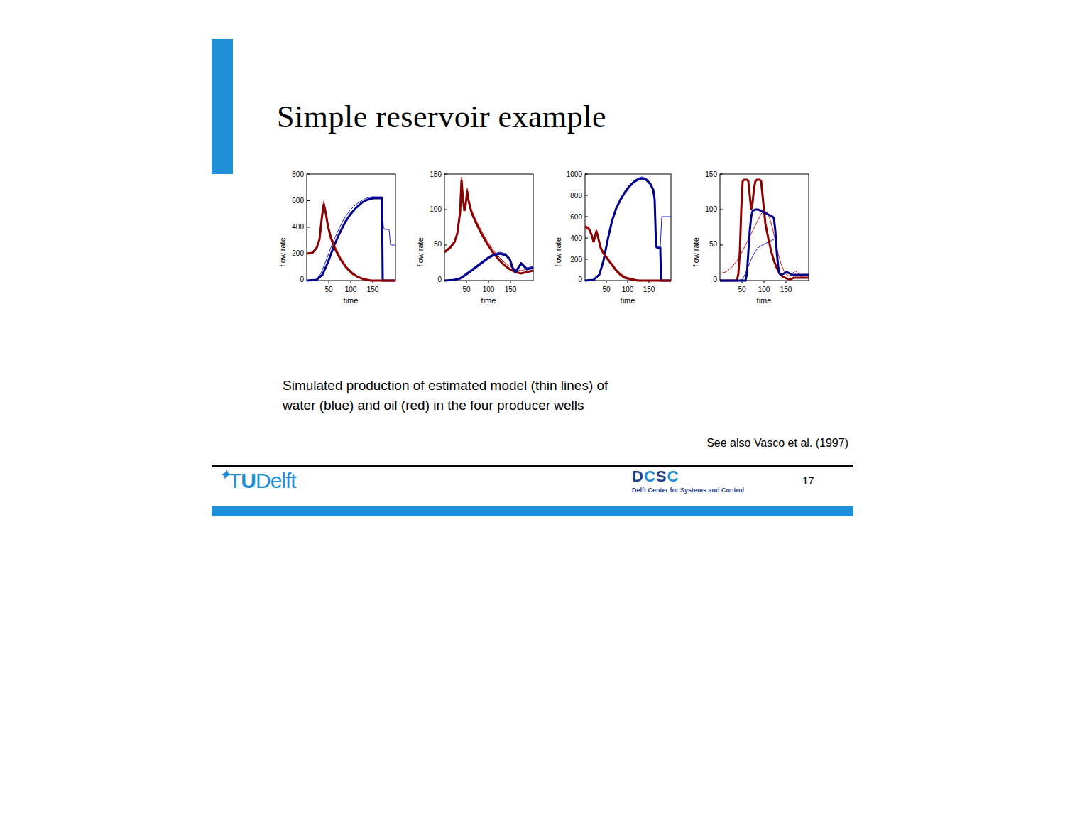Simple reservoir example
flow rate 800 600 400 200 0 50 100 150 time
flow rate 150 100 50 0 50 100 150 time
flow rate 1000 800 600 400 200 0 50 100 150 time
flow rate 150 100 50 0 50 100 150 time
Simulated production of estimated model (thin lines) of
water (blue) and oil (red) in the four producer wells
See also Vasco et al. (1997)
✦TUDelft
DCSC
Delft Center for Systems and Control
17